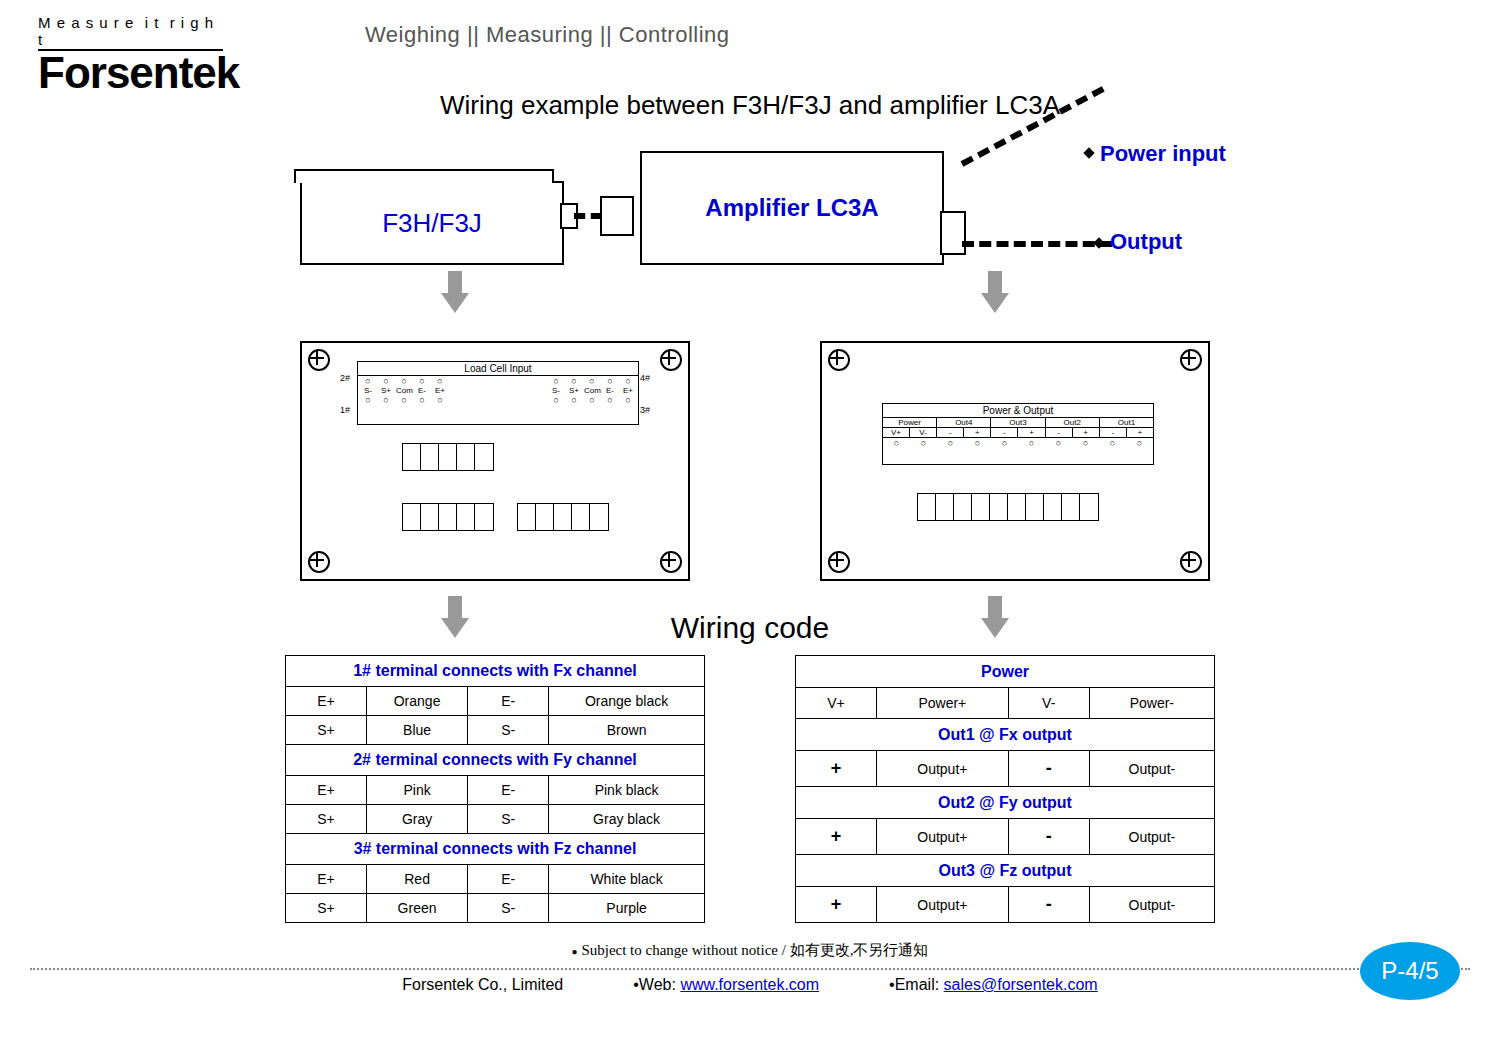M e a s u r e i t r i g h t Forsentek
Weighing || Measuring || Controlling
Wiring example between F3H/F3J and amplifier LC3A
F3H/F3J
Amplifier LC3A
Power input
Output
2#
1#
4#
3#
Load Cell Input
○
○
○
○
○
○
○
○
○
○
S-
S+
Com
E-
E+
S-
S+
Com
E-
E+
○
○
○
○
○
○
○
○
○
○
Power & Output
Power
Out4
Out3
Out2
Out1
V+V--+-+-+-+
○○○○○○○○○○
Wiring code
| 1# terminal connects with Fx channel |
| E+ | Orange | E- | Orange black |
| S+ | Blue | S- | Brown |
| 2# terminal connects with Fy channel |
| E+ | Pink | E- | Pink black |
| S+ | Gray | S- | Gray black |
| 3# terminal connects with Fz channel |
| E+ | Red | E- | White black |
| S+ | Green | S- | Purple |
| Power |
| V+ | Power+ | V- | Power- |
| Out1 @ Fx output |
| + | Output+ | - | Output- |
| Out2 @ Fy output |
| + | Output+ | - | Output- |
| Out3 @ Fz output |
| + | Output+ | - | Output- |
P-4/5
● Subject to change without notice / 如有更改,不另行通知
Forsentek Co., Limited •Web: www.forsentek.com •Email: sales@forsentek.com